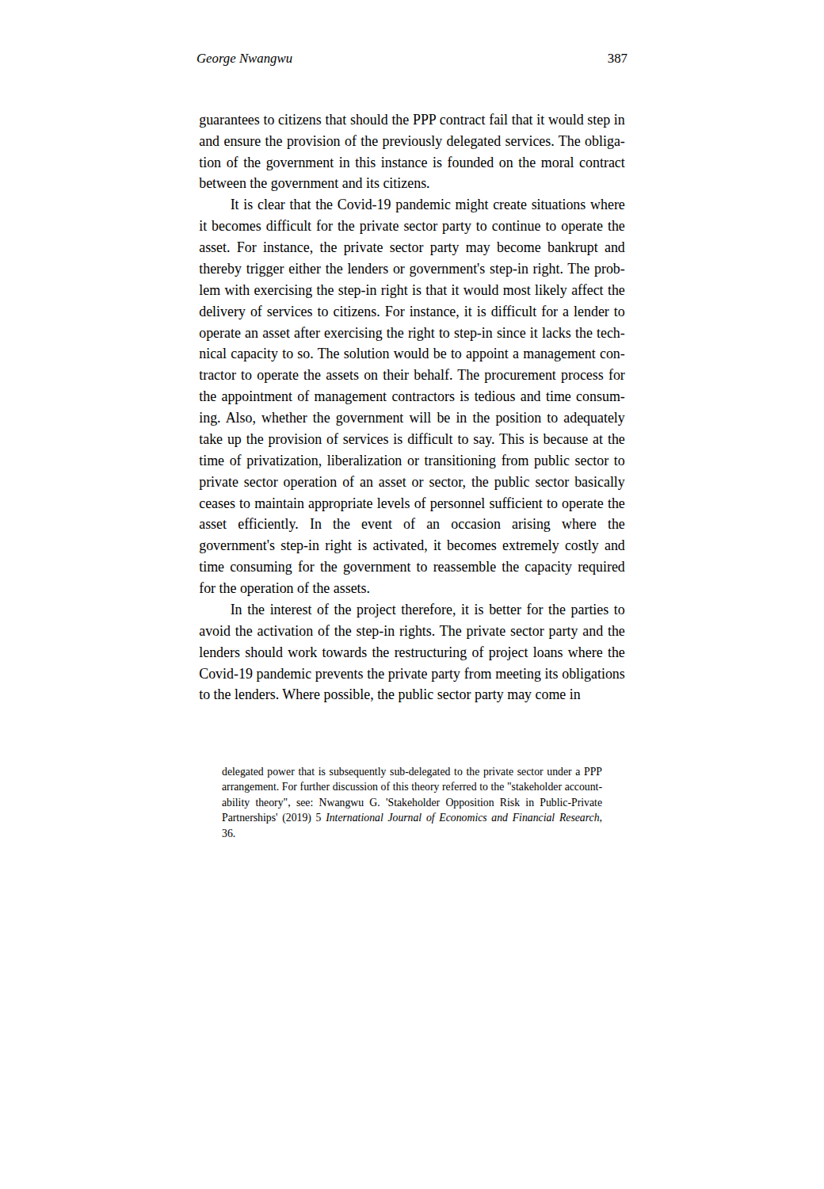George Nwangwu 387
guarantees to citizens that should the PPP contract fail that it would step in and ensure the provision of the previously delegated services. The obligation of the government in this instance is founded on the moral contract between the government and its citizens.
It is clear that the Covid-19 pandemic might create situations where it becomes difficult for the private sector party to continue to operate the asset. For instance, the private sector party may become bankrupt and thereby trigger either the lenders or government's step-in right. The problem with exercising the step-in right is that it would most likely affect the delivery of services to citizens. For instance, it is difficult for a lender to operate an asset after exercising the right to step-in since it lacks the technical capacity to so. The solution would be to appoint a management contractor to operate the assets on their behalf. The procurement process for the appointment of management contractors is tedious and time consuming. Also, whether the government will be in the position to adequately take up the provision of services is difficult to say. This is because at the time of privatization, liberalization or transitioning from public sector to private sector operation of an asset or sector, the public sector basically ceases to maintain appropriate levels of personnel sufficient to operate the asset efficiently. In the event of an occasion arising where the government's step-in right is activated, it becomes extremely costly and time consuming for the government to reassemble the capacity required for the operation of the assets.
In the interest of the project therefore, it is better for the parties to avoid the activation of the step-in rights. The private sector party and the lenders should work towards the restructuring of project loans where the Covid-19 pandemic prevents the private party from meeting its obligations to the lenders. Where possible, the public sector party may come in
delegated power that is subsequently sub-delegated to the private sector under a PPP arrangement. For further discussion of this theory referred to the "stakeholder accountability theory", see: Nwangwu G. 'Stakeholder Opposition Risk in Public-Private Partnerships' (2019) 5 International Journal of Economics and Financial Research, 36.